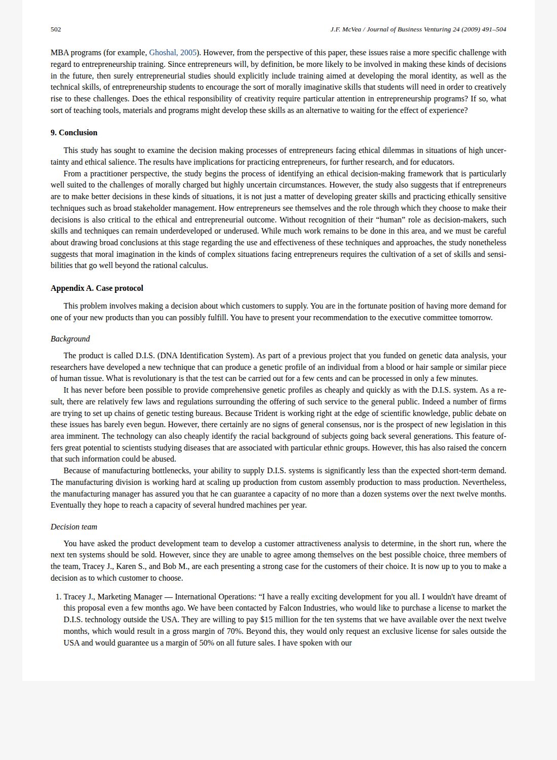502 J.F. McVea / Journal of Business Venturing 24 (2009) 491–504
MBA programs (for example, Ghoshal, 2005). However, from the perspective of this paper, these issues raise a more specific challenge with regard to entrepreneurship training. Since entrepreneurs will, by definition, be more likely to be involved in making these kinds of decisions in the future, then surely entrepreneurial studies should explicitly include training aimed at developing the moral identity, as well as the technical skills, of entrepreneurship students to encourage the sort of morally imaginative skills that students will need in order to creatively rise to these challenges. Does the ethical responsibility of creativity require particular attention in entrepreneurship programs? If so, what sort of teaching tools, materials and programs might develop these skills as an alternative to waiting for the effect of experience?
9. Conclusion
This study has sought to examine the decision making processes of entrepreneurs facing ethical dilemmas in situations of high uncertainty and ethical salience. The results have implications for practicing entrepreneurs, for further research, and for educators.
From a practitioner perspective, the study begins the process of identifying an ethical decision-making framework that is particularly well suited to the challenges of morally charged but highly uncertain circumstances. However, the study also suggests that if entrepreneurs are to make better decisions in these kinds of situations, it is not just a matter of developing greater skills and practicing ethically sensitive techniques such as broad stakeholder management. How entrepreneurs see themselves and the role through which they choose to make their decisions is also critical to the ethical and entrepreneurial outcome. Without recognition of their “human” role as decision-makers, such skills and techniques can remain underdeveloped or underused. While much work remains to be done in this area, and we must be careful about drawing broad conclusions at this stage regarding the use and effectiveness of these techniques and approaches, the study nonetheless suggests that moral imagination in the kinds of complex situations facing entrepreneurs requires the cultivation of a set of skills and sensibilities that go well beyond the rational calculus.
Appendix A. Case protocol
This problem involves making a decision about which customers to supply. You are in the fortunate position of having more demand for one of your new products than you can possibly fulfill. You have to present your recommendation to the executive committee tomorrow.
Background
The product is called D.I.S. (DNA Identification System). As part of a previous project that you funded on genetic data analysis, your researchers have developed a new technique that can produce a genetic profile of an individual from a blood or hair sample or similar piece of human tissue. What is revolutionary is that the test can be carried out for a few cents and can be processed in only a few minutes.
It has never before been possible to provide comprehensive genetic profiles as cheaply and quickly as with the D.I.S. system. As a result, there are relatively few laws and regulations surrounding the offering of such service to the general public. Indeed a number of firms are trying to set up chains of genetic testing bureaus. Because Trident is working right at the edge of scientific knowledge, public debate on these issues has barely even begun. However, there certainly are no signs of general consensus, nor is the prospect of new legislation in this area imminent. The technology can also cheaply identify the racial background of subjects going back several generations. This feature offers great potential to scientists studying diseases that are associated with particular ethnic groups. However, this has also raised the concern that such information could be abused.
Because of manufacturing bottlenecks, your ability to supply D.I.S. systems is significantly less than the expected short-term demand. The manufacturing division is working hard at scaling up production from custom assembly production to mass production. Nevertheless, the manufacturing manager has assured you that he can guarantee a capacity of no more than a dozen systems over the next twelve months. Eventually they hope to reach a capacity of several hundred machines per year.
Decision team
You have asked the product development team to develop a customer attractiveness analysis to determine, in the short run, where the next ten systems should be sold. However, since they are unable to agree among themselves on the best possible choice, three members of the team, Tracey J., Karen S., and Bob M., are each presenting a strong case for the customers of their choice. It is now up to you to make a decision as to which customer to choose.
Tracey J., Marketing Manager — International Operations: “I have a really exciting development for you all. I wouldn't have dreamt of this proposal even a few months ago. We have been contacted by Falcon Industries, who would like to purchase a license to market the D.I.S. technology outside the USA. They are willing to pay $15 million for the ten systems that we have available over the next twelve months, which would result in a gross margin of 70%. Beyond this, they would only request an exclusive license for sales outside the USA and would guarantee us a margin of 50% on all future sales. I have spoken with our